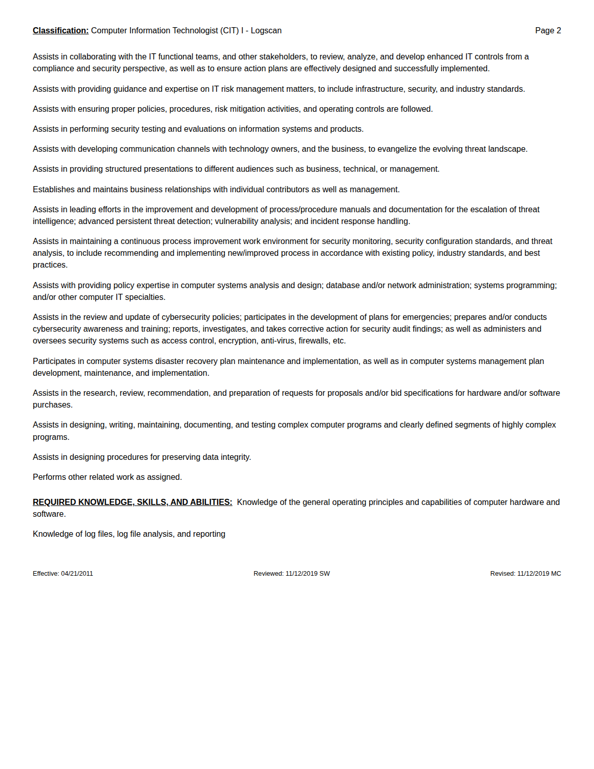Classification: Computer Information Technologist (CIT) I - Logscan
Page 2
Assists in collaborating with the IT functional teams, and other stakeholders, to review, analyze, and develop enhanced IT controls from a compliance and security perspective, as well as to ensure action plans are effectively designed and successfully implemented.
Assists with providing guidance and expertise on IT risk management matters, to include infrastructure, security, and industry standards.
Assists with ensuring proper policies, procedures, risk mitigation activities, and operating controls are followed.
Assists in performing security testing and evaluations on information systems and products.
Assists with developing communication channels with technology owners, and the business, to evangelize the evolving threat landscape.
Assists in providing structured presentations to different audiences such as business, technical, or management.
Establishes and maintains business relationships with individual contributors as well as management.
Assists in leading efforts in the improvement and development of process/procedure manuals and documentation for the escalation of threat intelligence; advanced persistent threat detection; vulnerability analysis; and incident response handling.
Assists in maintaining a continuous process improvement work environment for security monitoring, security configuration standards, and threat analysis, to include recommending and implementing new/improved process in accordance with existing policy, industry standards, and best practices.
Assists with providing policy expertise in computer systems analysis and design; database and/or network administration; systems programming; and/or other computer IT specialties.
Assists in the review and update of cybersecurity policies; participates in the development of plans for emergencies; prepares and/or conducts cybersecurity awareness and training; reports, investigates, and takes corrective action for security audit findings; as well as administers and oversees security systems such as access control, encryption, anti-virus, firewalls, etc.
Participates in computer systems disaster recovery plan maintenance and implementation, as well as in computer systems management plan development, maintenance, and implementation.
Assists in the research, review, recommendation, and preparation of requests for proposals and/or bid specifications for hardware and/or software purchases.
Assists in designing, writing, maintaining, documenting, and testing complex computer programs and clearly defined segments of highly complex programs.
Assists in designing procedures for preserving data integrity.
Performs other related work as assigned.
REQUIRED KNOWLEDGE, SKILLS, AND ABILITIES: Knowledge of the general operating principles and capabilities of computer hardware and software.
Knowledge of log files, log file analysis, and reporting
Effective: 04/21/2011 Reviewed: 11/12/2019 SW Revised: 11/12/2019 MC